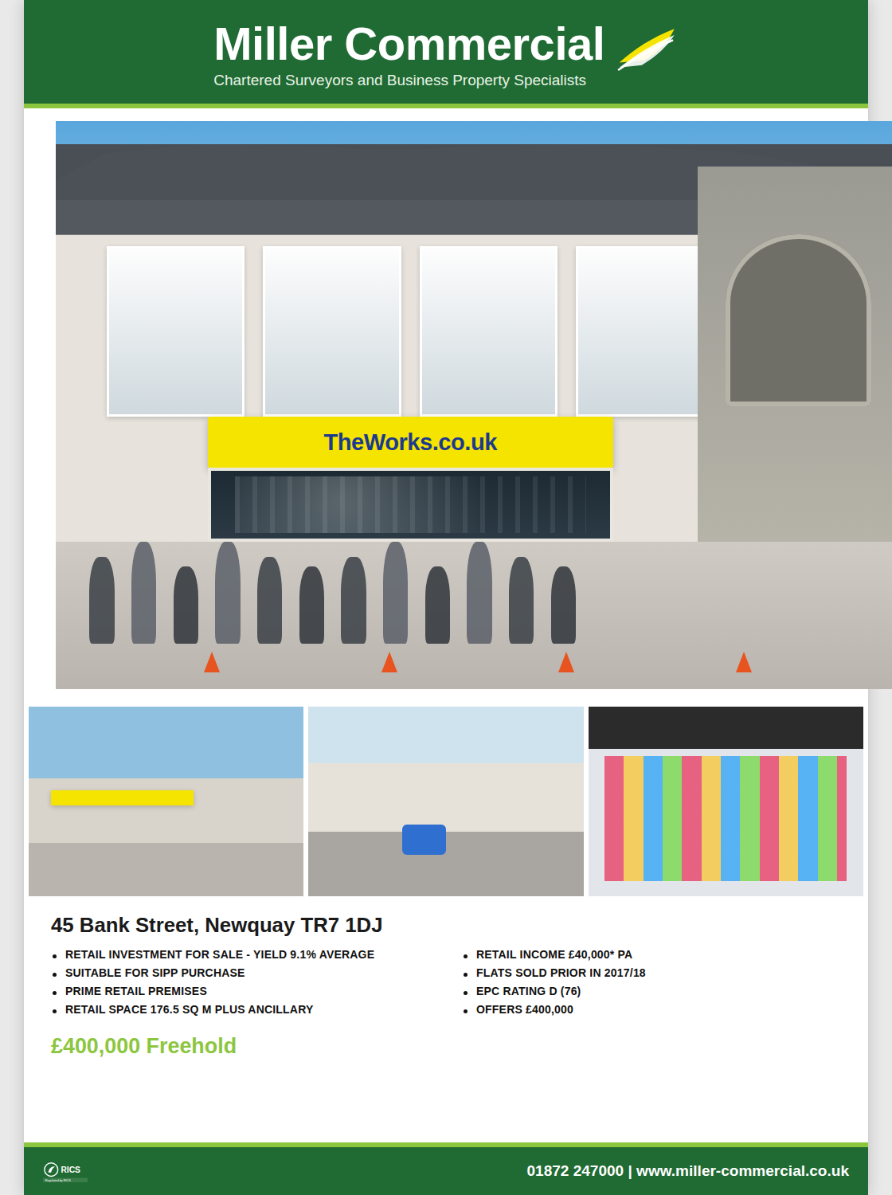Miller Commercial
Chartered Surveyors and Business Property Specialists
TheWorks.co.uk
45 Bank Street, Newquay TR7 1DJ
RETAIL INVESTMENT FOR SALE - YIELD 9.1% AVERAGE
SUITABLE FOR SIPP PURCHASE
PRIME RETAIL PREMISES
RETAIL SPACE 176.5 SQ M PLUS ANCILLARY
RETAIL INCOME £40,000* PA
FLATS SOLD PRIOR IN 2017/18
EPC RATING D (76)
OFFERS £400,000
£400,000 Freehold
RICS Regulated by RICS
01872 247000 | www.miller-commercial.co.uk